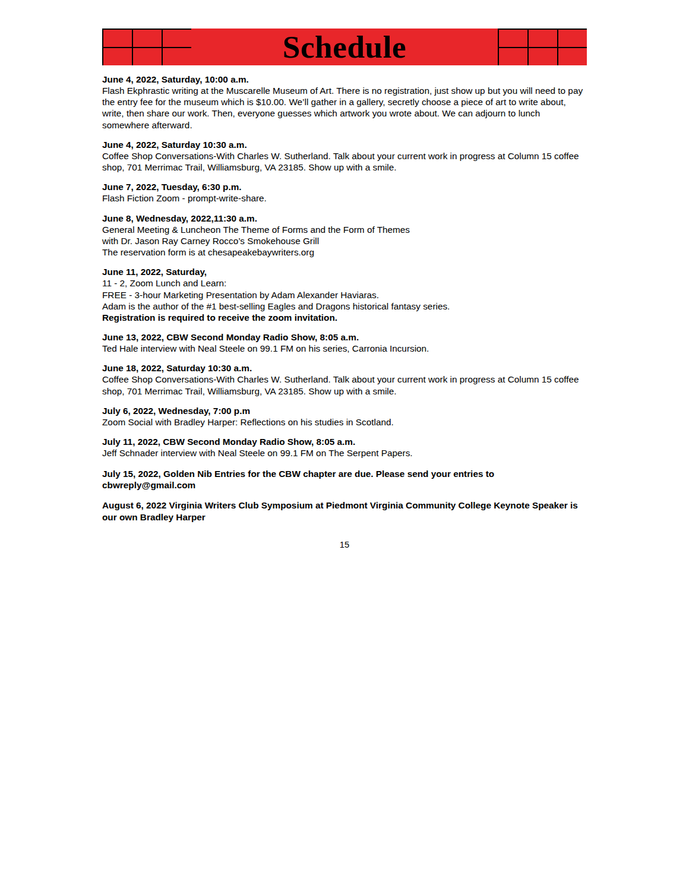Schedule
June 4, 2022, Saturday, 10:00 a.m.
Flash Ekphrastic writing at the Muscarelle Museum of Art. There is no registration, just show up but you will need to pay the entry fee for the museum which is $10.00. We’ll gather in a gallery, secretly choose a piece of art to write about, write, then share our work. Then, everyone guesses which artwork you wrote about. We can adjourn to lunch somewhere afterward.
June 4, 2022, Saturday 10:30 a.m.
Coffee Shop Conversations-With Charles W. Sutherland. Talk about your current work in progress at Column 15 coffee shop, 701 Merrimac Trail, Williamsburg, VA 23185. Show up with a smile.
June 7, 2022, Tuesday, 6:30 p.m.
Flash Fiction Zoom - prompt-write-share.
June 8, Wednesday, 2022,11:30 a.m.
General Meeting & Luncheon The Theme of Forms and the Form of Themes
with Dr. Jason Ray Carney Rocco’s Smokehouse Grill
The reservation form is at chesapeakebaywriters.org
June 11, 2022, Saturday,
11 - 2, Zoom Lunch and Learn:
FREE - 3-hour Marketing Presentation by Adam Alexander Haviaras.
Adam is the author of the #1 best-selling Eagles and Dragons historical fantasy series.
Registration is required to receive the zoom invitation.
June 13, 2022, CBW Second Monday Radio Show, 8:05 a.m.
Ted Hale interview with Neal Steele on 99.1 FM on his series, Carronia Incursion.
June 18, 2022, Saturday 10:30 a.m.
Coffee Shop Conversations-With Charles W. Sutherland. Talk about your current work in progress at Column 15 coffee shop, 701 Merrimac Trail, Williamsburg, VA 23185. Show up with a smile.
July 6, 2022, Wednesday, 7:00 p.m
Zoom Social with Bradley Harper: Reflections on his studies in Scotland.
July 11, 2022, CBW Second Monday Radio Show, 8:05 a.m.
Jeff Schnader interview with Neal Steele on 99.1 FM on The Serpent Papers.
July 15, 2022, Golden Nib Entries for the CBW chapter are due. Please send your entries to cbwreply@gmail.com
August 6, 2022 Virginia Writers Club Symposium at Piedmont Virginia Community College Keynote Speaker is our own Bradley Harper
15